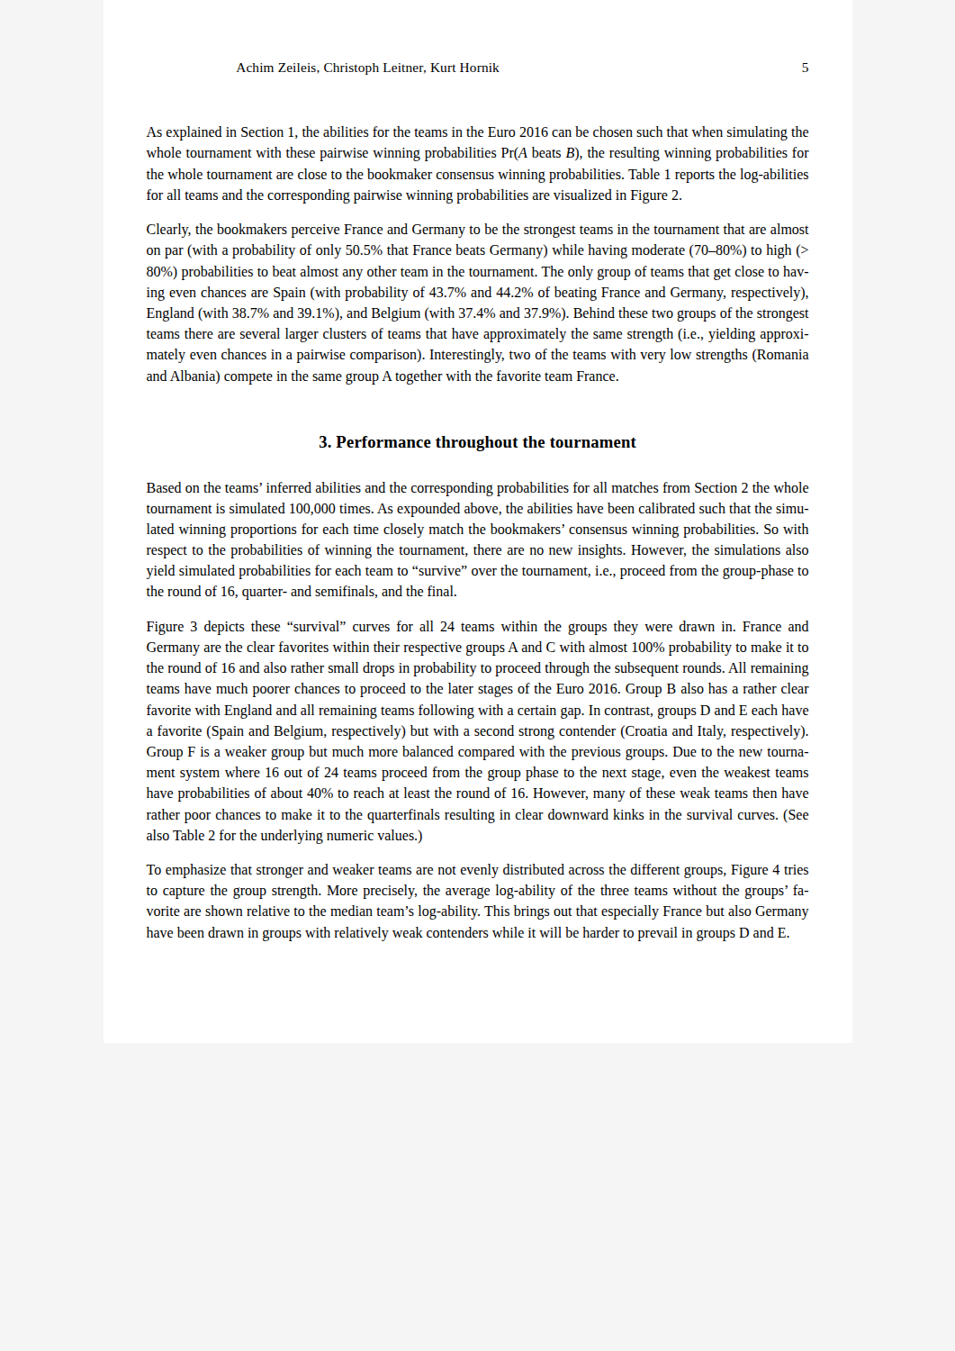Achim Zeileis, Christoph Leitner, Kurt Hornik 5
As explained in Section 1, the abilities for the teams in the Euro 2016 can be chosen such that when simulating the whole tournament with these pairwise winning probabilities Pr(A beats B), the resulting winning probabilities for the whole tournament are close to the bookmaker consensus winning probabilities. Table 1 reports the log-abilities for all teams and the corresponding pairwise winning probabilities are visualized in Figure 2.
Clearly, the bookmakers perceive France and Germany to be the strongest teams in the tournament that are almost on par (with a probability of only 50.5% that France beats Germany) while having moderate (70–80%) to high (> 80%) probabilities to beat almost any other team in the tournament. The only group of teams that get close to having even chances are Spain (with probability of 43.7% and 44.2% of beating France and Germany, respectively), England (with 38.7% and 39.1%), and Belgium (with 37.4% and 37.9%). Behind these two groups of the strongest teams there are several larger clusters of teams that have approximately the same strength (i.e., yielding approximately even chances in a pairwise comparison). Interestingly, two of the teams with very low strengths (Romania and Albania) compete in the same group A together with the favorite team France.
3. Performance throughout the tournament
Based on the teams’ inferred abilities and the corresponding probabilities for all matches from Section 2 the whole tournament is simulated 100,000 times. As expounded above, the abilities have been calibrated such that the simulated winning proportions for each time closely match the bookmakers’ consensus winning probabilities. So with respect to the probabilities of winning the tournament, there are no new insights. However, the simulations also yield simulated probabilities for each team to “survive” over the tournament, i.e., proceed from the group-phase to the round of 16, quarter- and semifinals, and the final.
Figure 3 depicts these “survival” curves for all 24 teams within the groups they were drawn in. France and Germany are the clear favorites within their respective groups A and C with almost 100% probability to make it to the round of 16 and also rather small drops in probability to proceed through the subsequent rounds. All remaining teams have much poorer chances to proceed to the later stages of the Euro 2016. Group B also has a rather clear favorite with England and all remaining teams following with a certain gap. In contrast, groups D and E each have a favorite (Spain and Belgium, respectively) but with a second strong contender (Croatia and Italy, respectively). Group F is a weaker group but much more balanced compared with the previous groups. Due to the new tournament system where 16 out of 24 teams proceed from the group phase to the next stage, even the weakest teams have probabilities of about 40% to reach at least the round of 16. However, many of these weak teams then have rather poor chances to make it to the quarterfinals resulting in clear downward kinks in the survival curves. (See also Table 2 for the underlying numeric values.)
To emphasize that stronger and weaker teams are not evenly distributed across the different groups, Figure 4 tries to capture the group strength. More precisely, the average log-ability of the three teams without the groups’ favorite are shown relative to the median team’s log-ability. This brings out that especially France but also Germany have been drawn in groups with relatively weak contenders while it will be harder to prevail in groups D and E.